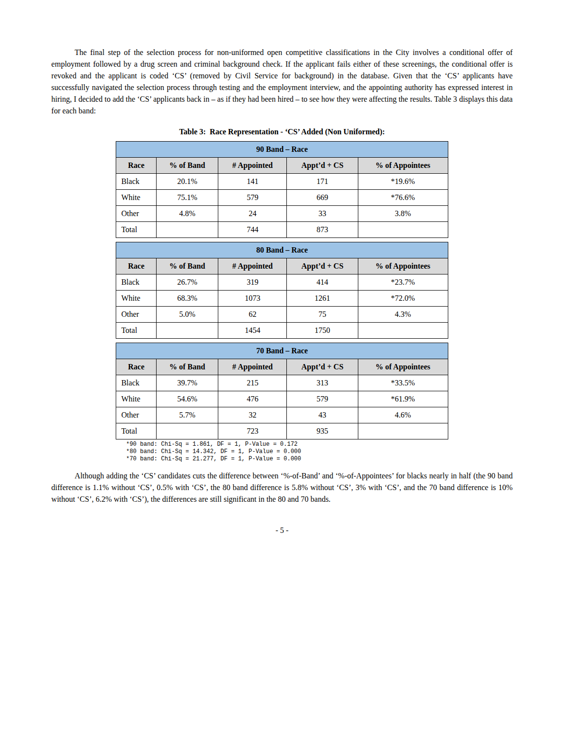The final step of the selection process for non-uniformed open competitive classifications in the City involves a conditional offer of employment followed by a drug screen and criminal background check. If the applicant fails either of these screenings, the conditional offer is revoked and the applicant is coded ‘CS’ (removed by Civil Service for background) in the database. Given that the ‘CS’ applicants have successfully navigated the selection process through testing and the employment interview, and the appointing authority has expressed interest in hiring, I decided to add the ‘CS’ applicants back in – as if they had been hired – to see how they were affecting the results. Table 3 displays this data for each band:
Table 3: Race Representation - ‘CS’ Added (Non Uniformed):
| 90 Band – Race |
| --- |
| Race | % of Band | # Appointed | Appt’d + CS | % of Appointees |
| Black | 20.1% | 141 | 171 | *19.6% |
| White | 75.1% | 579 | 669 | *76.6% |
| Other | 4.8% | 24 | 33 | 3.8% |
| Total | | 744 | 873 | |
| 80 Band – Race |
| --- |
| Race | % of Band | # Appointed | Appt’d + CS | % of Appointees |
| Black | 26.7% | 319 | 414 | *23.7% |
| White | 68.3% | 1073 | 1261 | *72.0% |
| Other | 5.0% | 62 | 75 | 4.3% |
| Total | | 1454 | 1750 | |
| 70 Band – Race |
| --- |
| Race | % of Band | # Appointed | Appt’d + CS | % of Appointees |
| Black | 39.7% | 215 | 313 | *33.5% |
| White | 54.6% | 476 | 579 | *61.9% |
| Other | 5.7% | 32 | 43 | 4.6% |
| Total | | 723 | 935 | |
*90 band: Chi-Sq = 1.861, DF = 1, P-Value = 0.172
*80 band: Chi-Sq = 14.342, DF = 1, P-Value = 0.000
*70 band: Chi-Sq = 21.277, DF = 1, P-Value = 0.000
Although adding the ‘CS’ candidates cuts the difference between ‘%-of-Band’ and ‘%-of-Appointees’ for blacks nearly in half (the 90 band difference is 1.1% without ‘CS’, 0.5% with ‘CS’, the 80 band difference is 5.8% without ‘CS’, 3% with ‘CS’, and the 70 band difference is 10% without ‘CS’, 6.2% with ‘CS’), the differences are still significant in the 80 and 70 bands.
- 5 -